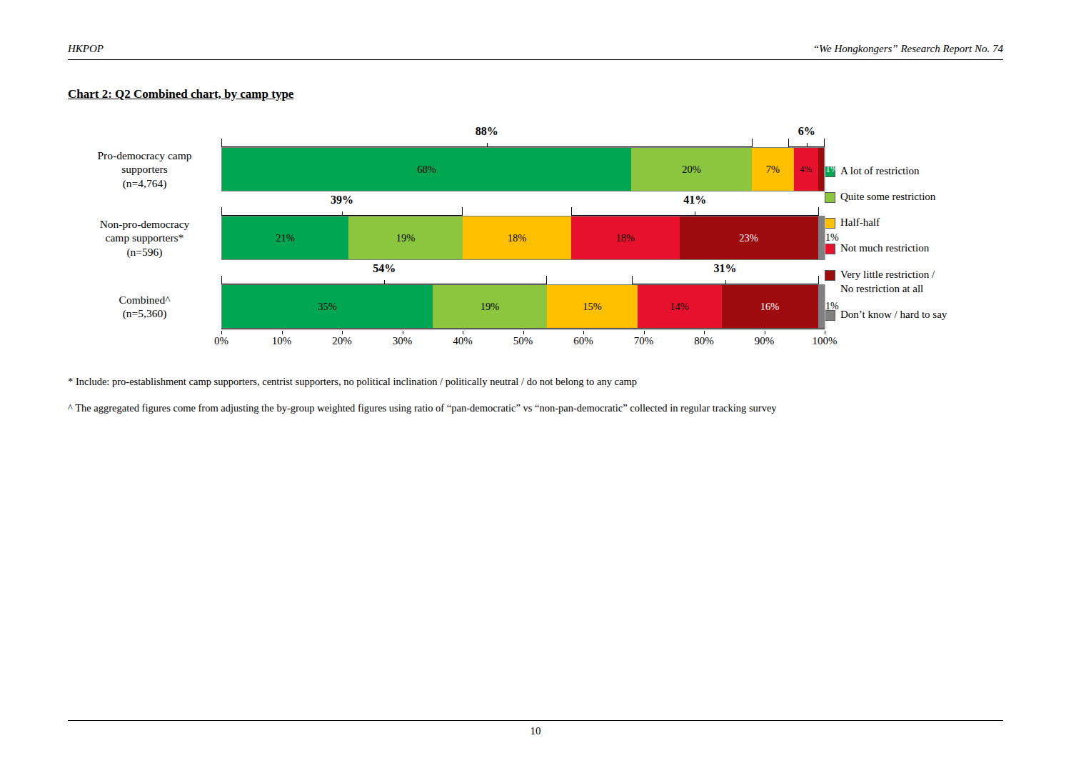HKPOP
“We Hongkongers” Research Report No. 74
Chart 2: Q2 Combined chart, by camp type
| | 88% 6% | |
| Pro-democracy camp supporters (n=4,764) | 68% 20% 7% 4% 1% | A lot of restriction Quite some restriction Half-half Not much restriction Very little restriction / No restriction at all Don’t know / hard to say |
| | 39% 41% |
| Non-pro-democracy camp supporters* (n=596) | 21% 19% 18% 18% 23% 1% |
| | 54% 31% |
| Combined^ (n=5,360) | 35% 19% 15% 14% 16% 1% |
| | 0% 10% 20% 30% 40% 50% 60% 70% 80% 90% 100% |
* Include: pro-establishment camp supporters, centrist supporters, no political inclination / politically neutral / do not belong to any camp
^ The aggregated figures come from adjusting the by-group weighted figures using ratio of “pan-democratic” vs “non-pan-democratic” collected in regular tracking survey
10